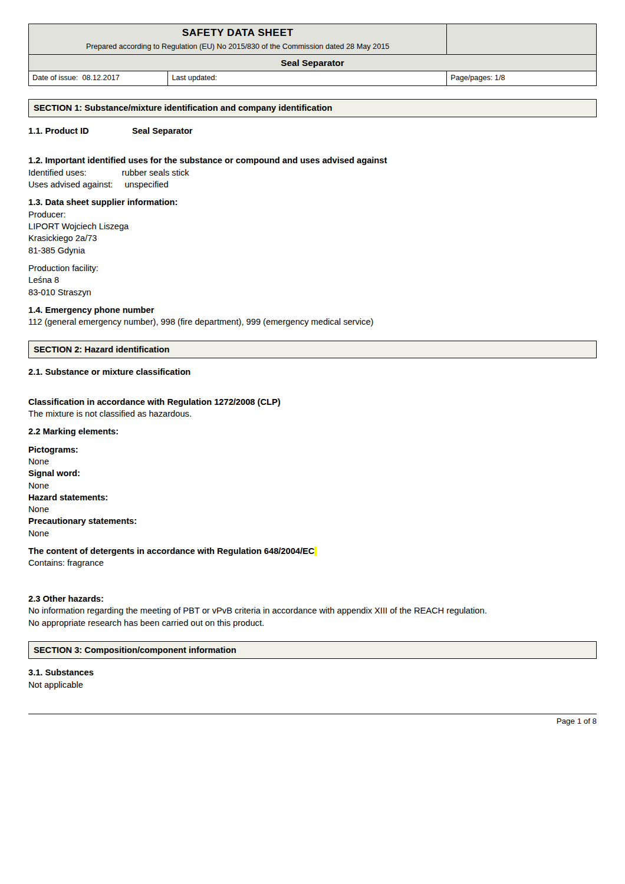| SAFETY DATA SHEET Prepared according to Regulation (EU) No 2015/830 of the Commission dated 28 May 2015 | |
| Seal Separator |
| Date of issue: 08.12.2017 | Last updated: | Page/pages: 1/8 |
SECTION 1: Substance/mixture identification and company identification
1.1. Product ID Seal Separator
1.2. Important identified uses for the substance or compound and uses advised against
Identified uses: rubber seals stick
Uses advised against: unspecified
1.3. Data sheet supplier information:
Producer:
LIPORT Wojciech Liszega
Krasickiego 2a/73
81-385 Gdynia
Production facility:
Leśna 8
83-010 Straszyn
1.4. Emergency phone number
112 (general emergency number), 998 (fire department), 999 (emergency medical service)
SECTION 2: Hazard identification
2.1. Substance or mixture classification
Classification in accordance with Regulation 1272/2008 (CLP)
The mixture is not classified as hazardous.
2.2 Marking elements:
Pictograms:
None
Signal word:
None
Hazard statements:
None
Precautionary statements:
None
The content of detergents in accordance with Regulation 648/2004/EC
Contains: fragrance
2.3 Other hazards:
No information regarding the meeting of PBT or vPvB criteria in accordance with appendix XIII of the REACH regulation.
No appropriate research has been carried out on this product.
SECTION 3: Composition/component information
3.1. Substances
Not applicable
Page 1 of 8